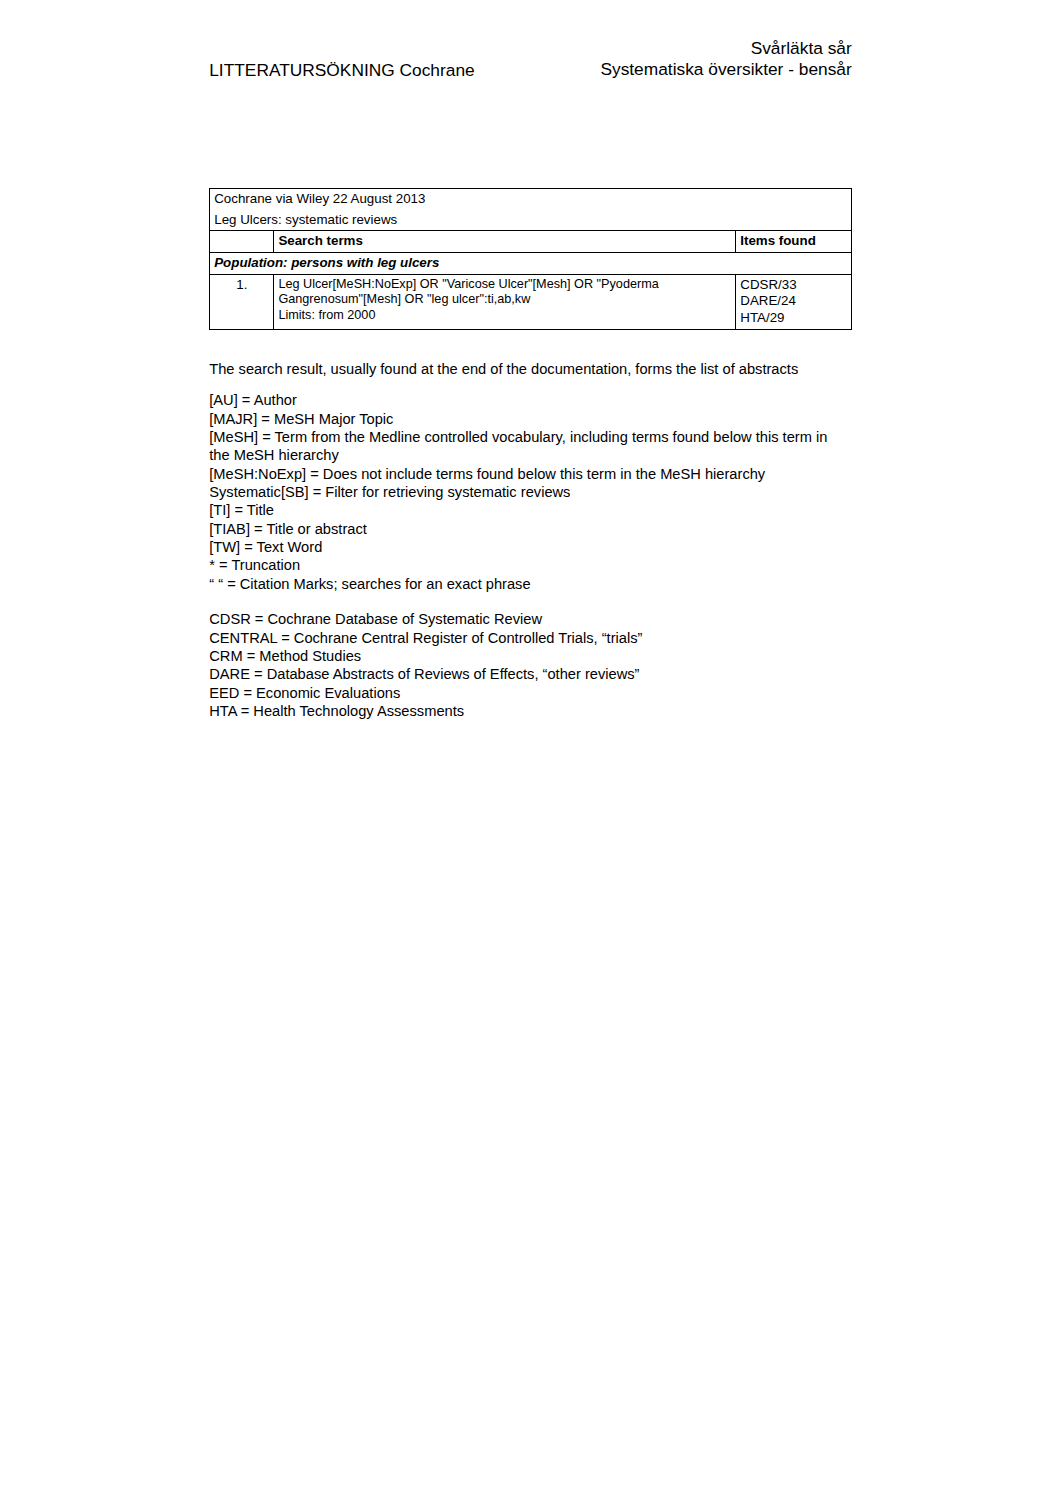LITTERATURSÖKNING Cochrane
Svårläkta sår Systematiska översikter - bensår
| Cochrane via Wiley 22 August 2013 |
| Leg Ulcers: systematic reviews |
| | Search terms | Items found |
| Population: persons with leg ulcers |
| 1. | Leg Ulcer[MeSH:NoExp] OR "Varicose Ulcer"[Mesh] OR "Pyoderma Gangrenosum"[Mesh] OR "leg ulcer":ti,ab,kw Limits: from 2000 | CDSR/33 DARE/24 HTA/29 |
The search result, usually found at the end of the documentation, forms the list of abstracts
[AU] = Author
[MAJR] = MeSH Major Topic
[MeSH] = Term from the Medline controlled vocabulary, including terms found below this term in the MeSH hierarchy
[MeSH:NoExp] = Does not include terms found below this term in the MeSH hierarchy
Systematic[SB] = Filter for retrieving systematic reviews
[TI] = Title
[TIAB] = Title or abstract
[TW] = Text Word
* = Truncation
“ “ = Citation Marks; searches for an exact phrase
CDSR = Cochrane Database of Systematic Review
CENTRAL = Cochrane Central Register of Controlled Trials, “trials”
CRM = Method Studies
DARE = Database Abstracts of Reviews of Effects, “other reviews”
EED = Economic Evaluations
HTA = Health Technology Assessments